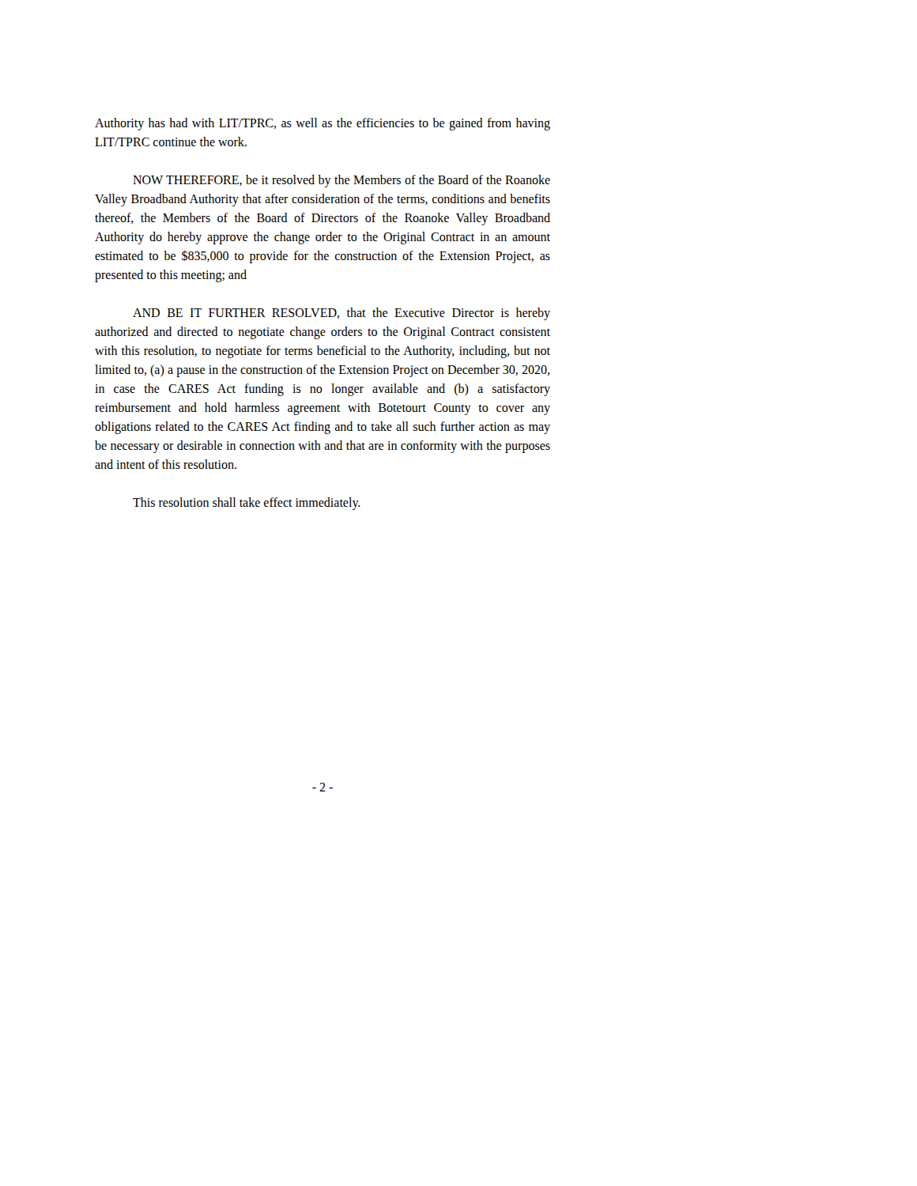Authority has had with LIT/TPRC, as well as the efficiencies to be gained from having LIT/TPRC continue the work.
NOW THEREFORE, be it resolved by the Members of the Board of the Roanoke Valley Broadband Authority that after consideration of the terms, conditions and benefits thereof, the Members of the Board of Directors of the Roanoke Valley Broadband Authority do hereby approve the change order to the Original Contract in an amount estimated to be $835,000 to provide for the construction of the Extension Project, as presented to this meeting; and
AND BE IT FURTHER RESOLVED, that the Executive Director is hereby authorized and directed to negotiate change orders to the Original Contract consistent with this resolution, to negotiate for terms beneficial to the Authority, including, but not limited to, (a) a pause in the construction of the Extension Project on December 30, 2020, in case the CARES Act funding is no longer available and (b) a satisfactory reimbursement and hold harmless agreement with Botetourt County to cover any obligations related to the CARES Act finding and to take all such further action as may be necessary or desirable in connection with and that are in conformity with the purposes and intent of this resolution.
This resolution shall take effect immediately.
- 2 -